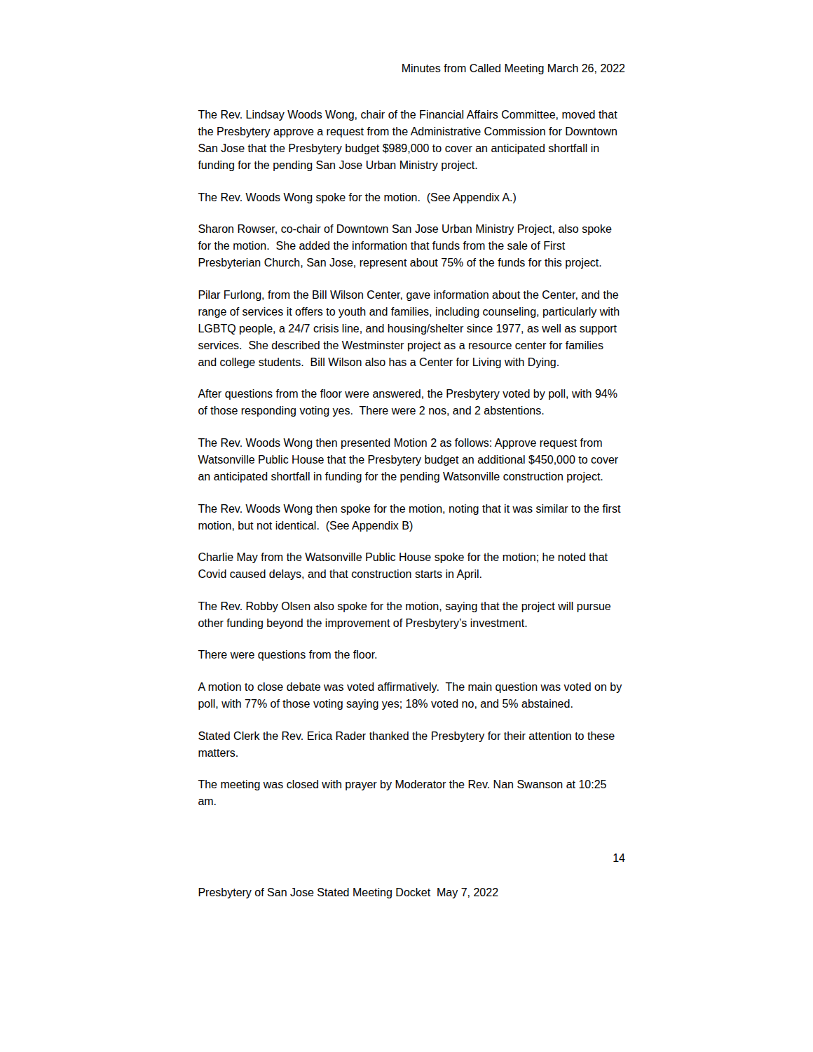Minutes from Called Meeting March 26, 2022
The Rev. Lindsay Woods Wong, chair of the Financial Affairs Committee, moved that the Presbytery approve a request from the Administrative Commission for Downtown San Jose that the Presbytery budget $989,000 to cover an anticipated shortfall in funding for the pending San Jose Urban Ministry project.
The Rev. Woods Wong spoke for the motion. (See Appendix A.)
Sharon Rowser, co-chair of Downtown San Jose Urban Ministry Project, also spoke for the motion. She added the information that funds from the sale of First Presbyterian Church, San Jose, represent about 75% of the funds for this project.
Pilar Furlong, from the Bill Wilson Center, gave information about the Center, and the range of services it offers to youth and families, including counseling, particularly with LGBTQ people, a 24/7 crisis line, and housing/shelter since 1977, as well as support services. She described the Westminster project as a resource center for families and college students. Bill Wilson also has a Center for Living with Dying.
After questions from the floor were answered, the Presbytery voted by poll, with 94% of those responding voting yes. There were 2 nos, and 2 abstentions.
The Rev. Woods Wong then presented Motion 2 as follows: Approve request from Watsonville Public House that the Presbytery budget an additional $450,000 to cover an anticipated shortfall in funding for the pending Watsonville construction project.
The Rev. Woods Wong then spoke for the motion, noting that it was similar to the first motion, but not identical. (See Appendix B)
Charlie May from the Watsonville Public House spoke for the motion; he noted that Covid caused delays, and that construction starts in April.
The Rev. Robby Olsen also spoke for the motion, saying that the project will pursue other funding beyond the improvement of Presbytery’s investment.
There were questions from the floor.
A motion to close debate was voted affirmatively. The main question was voted on by poll, with 77% of those voting saying yes; 18% voted no, and 5% abstained.
Stated Clerk the Rev. Erica Rader thanked the Presbytery for their attention to these matters.
The meeting was closed with prayer by Moderator the Rev. Nan Swanson at 10:25 am.
14
Presbytery of San Jose Stated Meeting Docket May 7, 2022